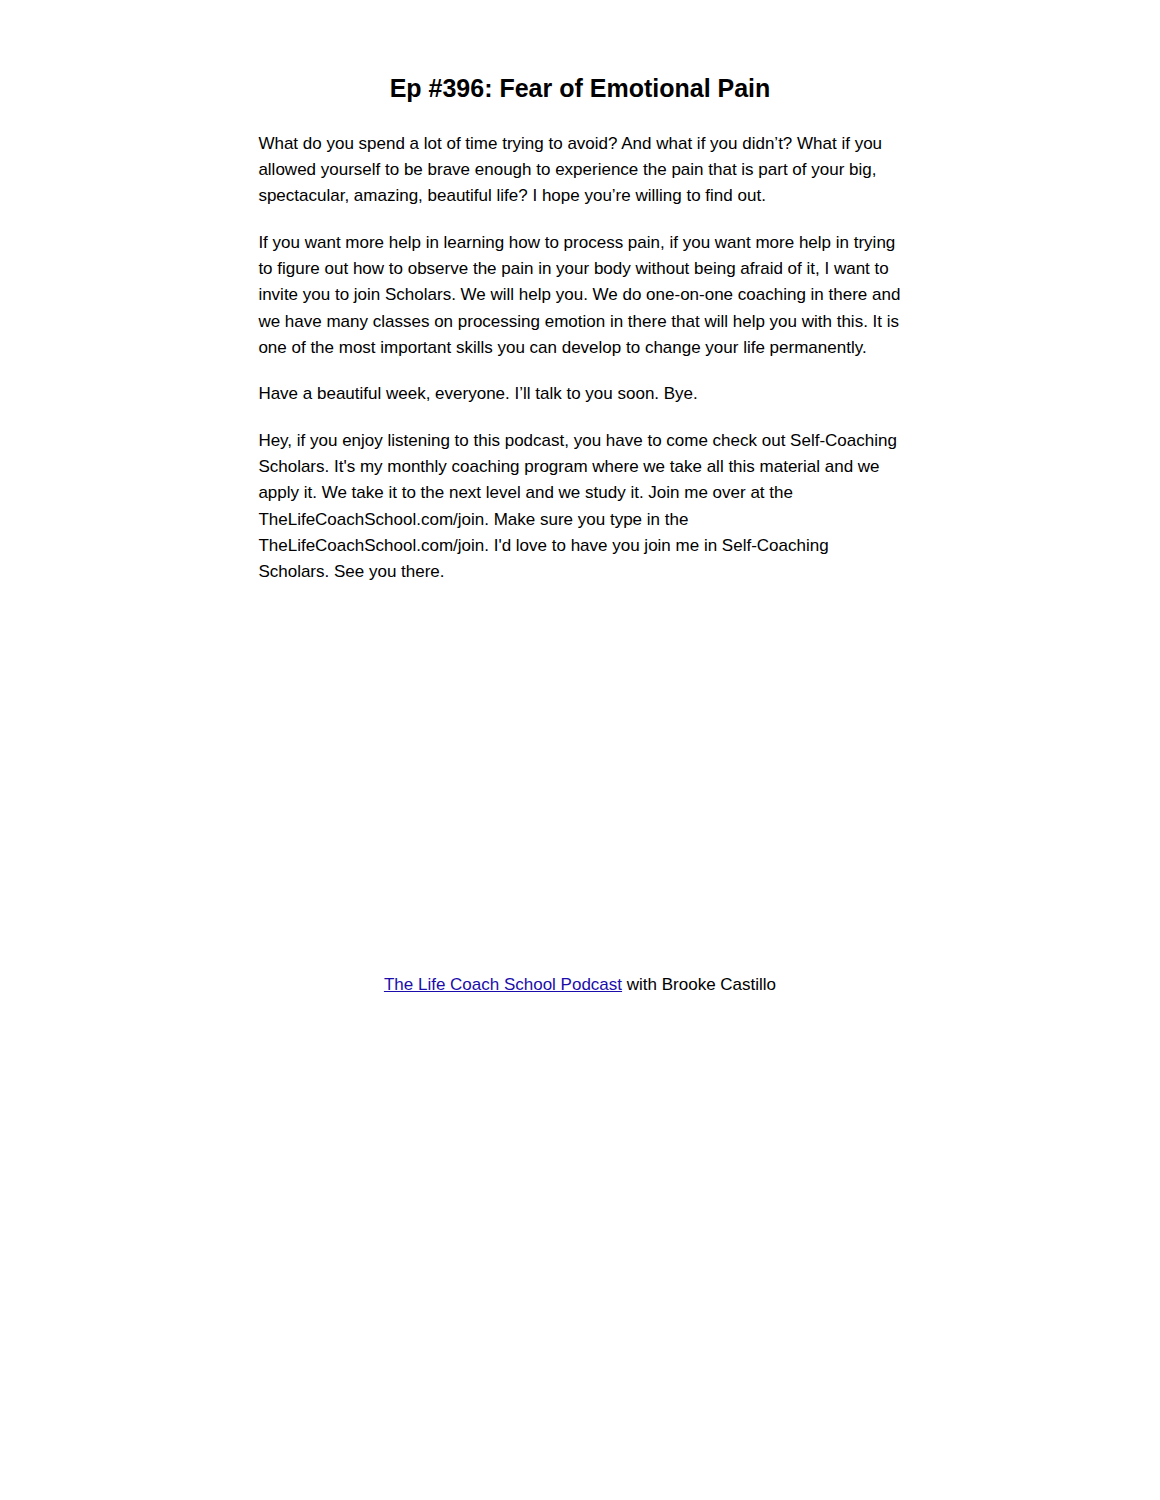Ep #396: Fear of Emotional Pain
What do you spend a lot of time trying to avoid? And what if you didn’t? What if you allowed yourself to be brave enough to experience the pain that is part of your big, spectacular, amazing, beautiful life? I hope you’re willing to find out.
If you want more help in learning how to process pain, if you want more help in trying to figure out how to observe the pain in your body without being afraid of it, I want to invite you to join Scholars. We will help you. We do one-on-one coaching in there and we have many classes on processing emotion in there that will help you with this. It is one of the most important skills you can develop to change your life permanently.
Have a beautiful week, everyone. I’ll talk to you soon. Bye.
Hey, if you enjoy listening to this podcast, you have to come check out Self-Coaching Scholars. It's my monthly coaching program where we take all this material and we apply it. We take it to the next level and we study it. Join me over at the TheLifeCoachSchool.com/join. Make sure you type in the TheLifeCoachSchool.com/join. I'd love to have you join me in Self-Coaching Scholars. See you there.
The Life Coach School Podcast with Brooke Castillo